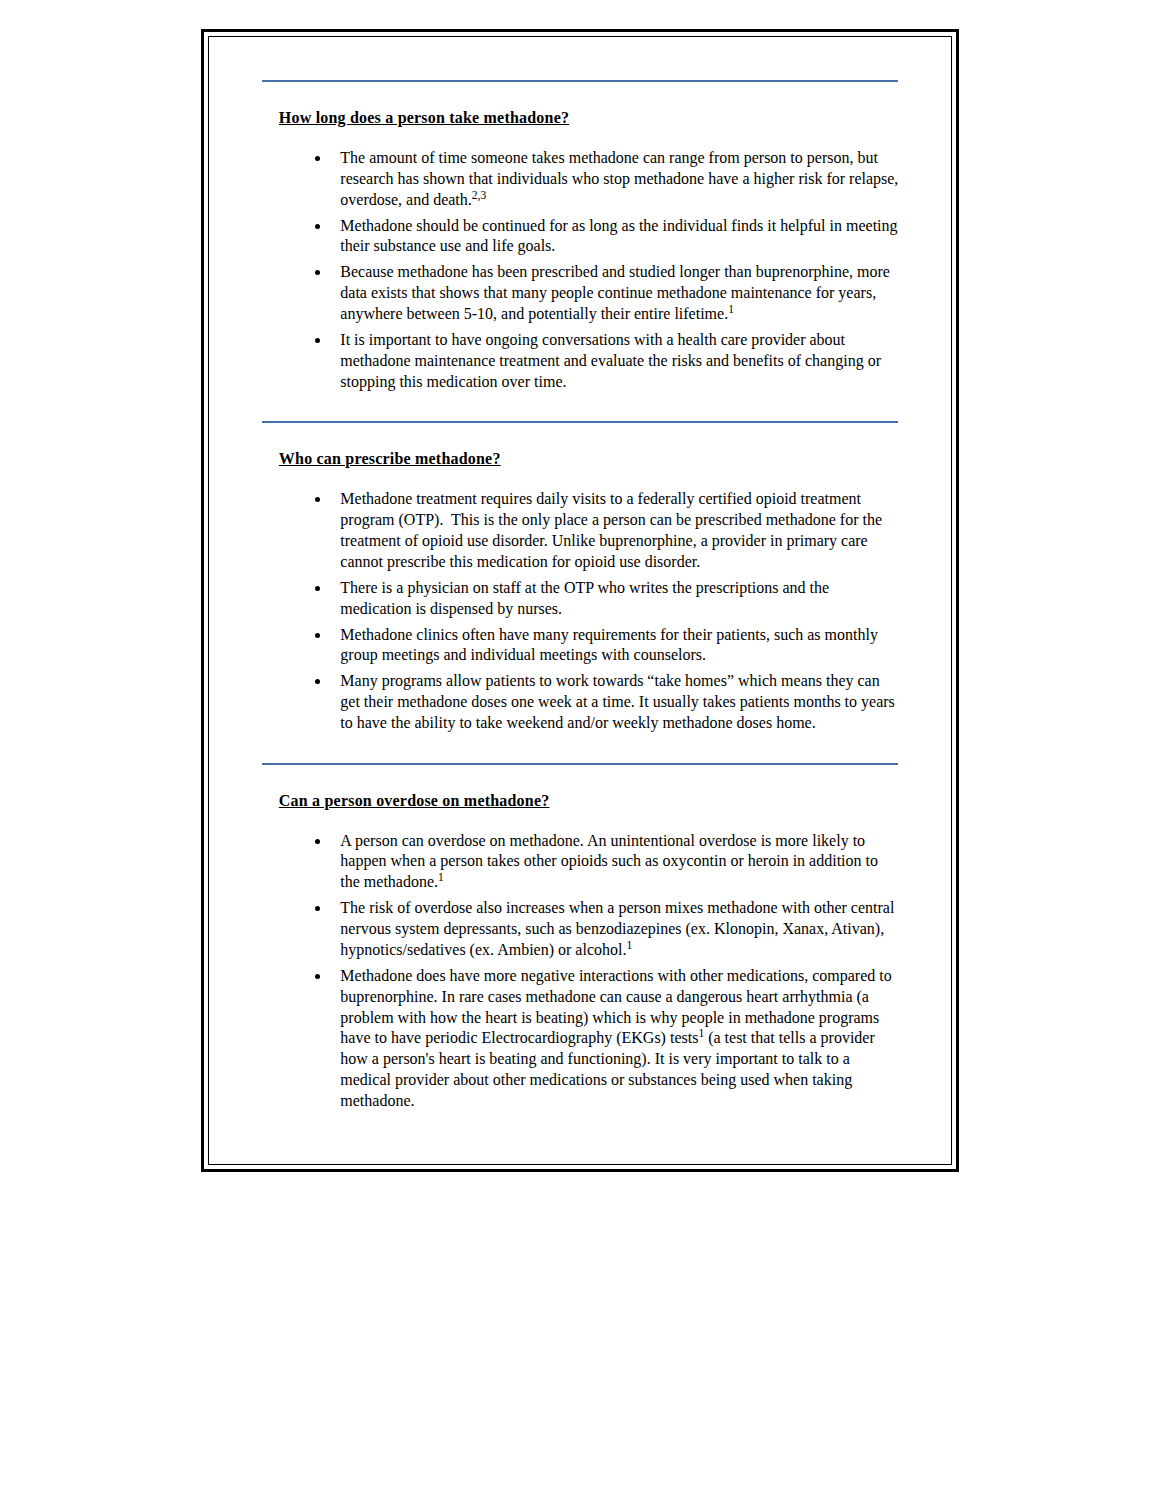How long does a person take methadone?
The amount of time someone takes methadone can range from person to person, but research has shown that individuals who stop methadone have a higher risk for relapse, overdose, and death.2,3
Methadone should be continued for as long as the individual finds it helpful in meeting their substance use and life goals.
Because methadone has been prescribed and studied longer than buprenorphine, more data exists that shows that many people continue methadone maintenance for years, anywhere between 5-10, and potentially their entire lifetime.1
It is important to have ongoing conversations with a health care provider about methadone maintenance treatment and evaluate the risks and benefits of changing or stopping this medication over time.
Who can prescribe methadone?
Methadone treatment requires daily visits to a federally certified opioid treatment program (OTP). This is the only place a person can be prescribed methadone for the treatment of opioid use disorder. Unlike buprenorphine, a provider in primary care cannot prescribe this medication for opioid use disorder.
There is a physician on staff at the OTP who writes the prescriptions and the medication is dispensed by nurses.
Methadone clinics often have many requirements for their patients, such as monthly group meetings and individual meetings with counselors.
Many programs allow patients to work towards “take homes” which means they can get their methadone doses one week at a time. It usually takes patients months to years to have the ability to take weekend and/or weekly methadone doses home.
Can a person overdose on methadone?
A person can overdose on methadone. An unintentional overdose is more likely to happen when a person takes other opioids such as oxycontin or heroin in addition to the methadone.1
The risk of overdose also increases when a person mixes methadone with other central nervous system depressants, such as benzodiazepines (ex. Klonopin, Xanax, Ativan), hypnotics/sedatives (ex. Ambien) or alcohol.1
Methadone does have more negative interactions with other medications, compared to buprenorphine. In rare cases methadone can cause a dangerous heart arrhythmia (a problem with how the heart is beating) which is why people in methadone programs have to have periodic Electrocardiography (EKGs) tests1 (a test that tells a provider how a person's heart is beating and functioning). It is very important to talk to a medical provider about other medications or substances being used when taking methadone.